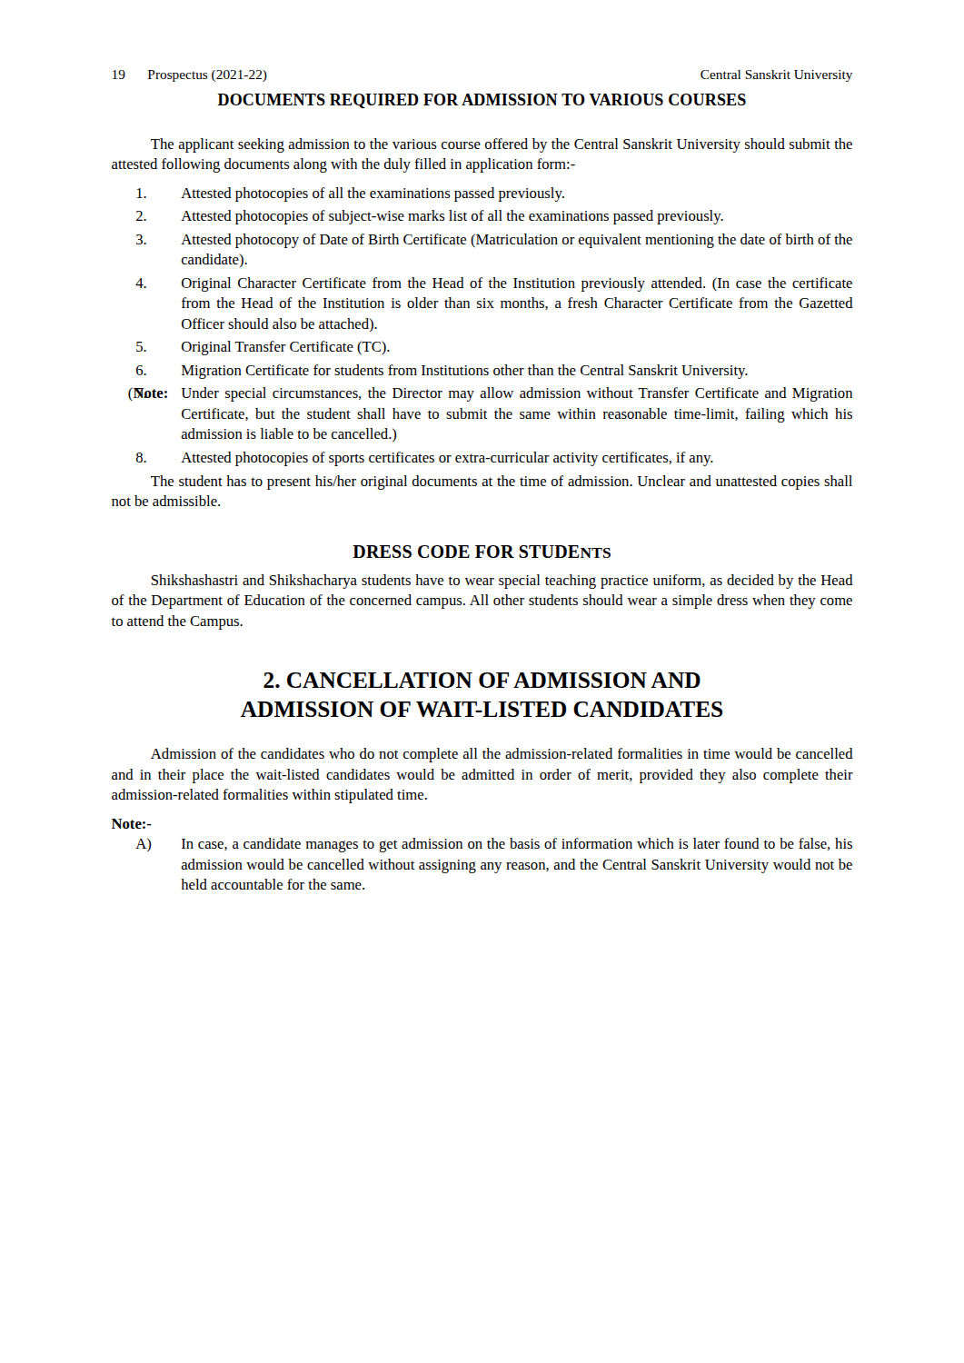19 Prospectus (2021-22)
Central Sanskrit University
DOCUMENTS REQUIRED FOR ADMISSION TO VARIOUS COURSES
The applicant seeking admission to the various course offered by the Central Sanskrit University should submit the attested following documents along with the duly filled in application form:-
Attested photocopies of all the examinations passed previously.
Attested photocopies of subject-wise marks list of all the examinations passed previously.
Attested photocopy of Date of Birth Certificate (Matriculation or equivalent mentioning the date of birth of the candidate).
Original Character Certificate from the Head of the Institution previously attended. (In case the certificate from the Head of the Institution is older than six months, a fresh Character Certificate from the Gazetted Officer should also be attached).
Original Transfer Certificate (TC).
Migration Certificate for students from Institutions other than the Central Sanskrit University.
(Note: Under special circumstances, the Director may allow admission without Transfer Certificate and Migration Certificate, but the student shall have to submit the same within reasonable time-limit, failing which his admission is liable to be cancelled.)
Attested photocopies of sports certificates or extra-curricular activity certificates, if any.
The student has to present his/her original documents at the time of admission. Unclear and unattested copies shall not be admissible.
DRESS CODE FOR STUDENTS
Shikshashastri and Shikshacharya students have to wear special teaching practice uniform, as decided by the Head of the Department of Education of the concerned campus. All other students should wear a simple dress when they come to attend the Campus.
2. CANCELLATION OF ADMISSION AND
ADMISSION OF WAIT-LISTED CANDIDATES
Admission of the candidates who do not complete all the admission-related formalities in time would be cancelled and in their place the wait-listed candidates would be admitted in order of merit, provided they also complete their admission-related formalities within stipulated time.
Note:-
A) In case, a candidate manages to get admission on the basis of information which is later found to be false, his admission would be cancelled without assigning any reason, and the Central Sanskrit University would not be held accountable for the same.